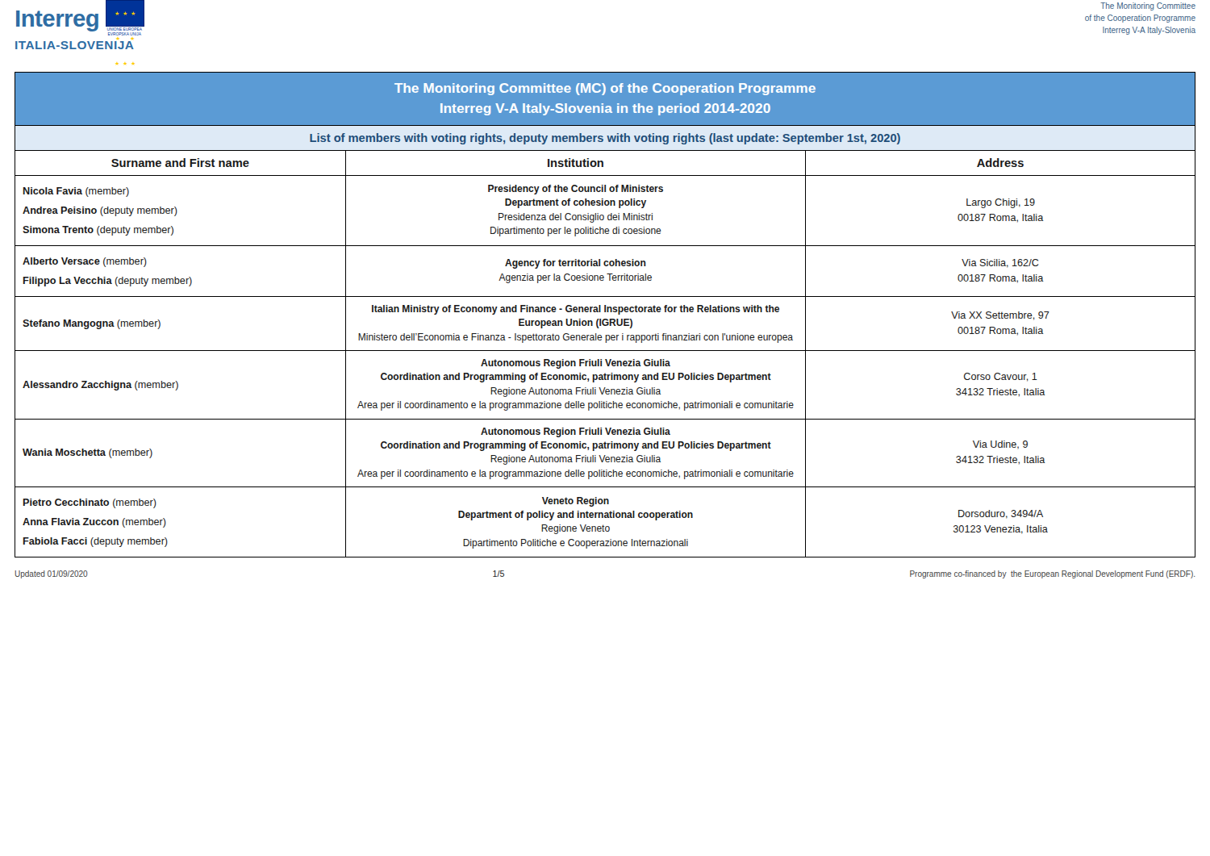Interreg
★ ★ ★
★ ★
★ ★ ★
UNIONE EUROPEA
EVROPSKA UNIJA
ITALIA-SLOVENIJA
The Monitoring Committee
of the Cooperation Programme
Interreg V-A Italy-Slovenia
| The Monitoring Committee (MC) of the Cooperation Programme Interreg V-A Italy-Slovenia in the period 2014-2020 |
| List of members with voting rights, deputy members with voting rights (last update: September 1st, 2020) |
| Surname and First name | Institution | Address |
| Nicola Favia (member) Andrea Peisino (deputy member) Simona Trento (deputy member) | Presidency of the Council of Ministers Department of cohesion policy Presidenza del Consiglio dei Ministri Dipartimento per le politiche di coesione | Largo Chigi, 19 00187 Roma, Italia |
| Alberto Versace (member) Filippo La Vecchia (deputy member) | Agency for territorial cohesion Agenzia per la Coesione Territoriale | Via Sicilia, 162/C 00187 Roma, Italia |
| Stefano Mangogna (member) | Italian Ministry of Economy and Finance - General Inspectorate for the Relations with the European Union (IGRUE) Ministero dell’Economia e Finanza - Ispettorato Generale per i rapporti finanziari con l'unione europea | Via XX Settembre, 97 00187 Roma, Italia |
| Alessandro Zacchigna (member) | Autonomous Region Friuli Venezia Giulia Coordination and Programming of Economic, patrimony and EU Policies Department Regione Autonoma Friuli Venezia Giulia Area per il coordinamento e la programmazione delle politiche economiche, patrimoniali e comunitarie | Corso Cavour, 1 34132 Trieste, Italia |
| Wania Moschetta (member) | Autonomous Region Friuli Venezia Giulia Coordination and Programming of Economic, patrimony and EU Policies Department Regione Autonoma Friuli Venezia Giulia Area per il coordinamento e la programmazione delle politiche economiche, patrimoniali e comunitarie | Via Udine, 9 34132 Trieste, Italia |
| Pietro Cecchinato (member) Anna Flavia Zuccon (member) Fabiola Facci (deputy member) | Veneto Region Department of policy and international cooperation Regione Veneto Dipartimento Politiche e Cooperazione Internazionali | Dorsoduro, 3494/A 30123 Venezia, Italia |
Updated 01/09/2020
1/5
Programme co-financed by the European Regional Development Fund (ERDF).